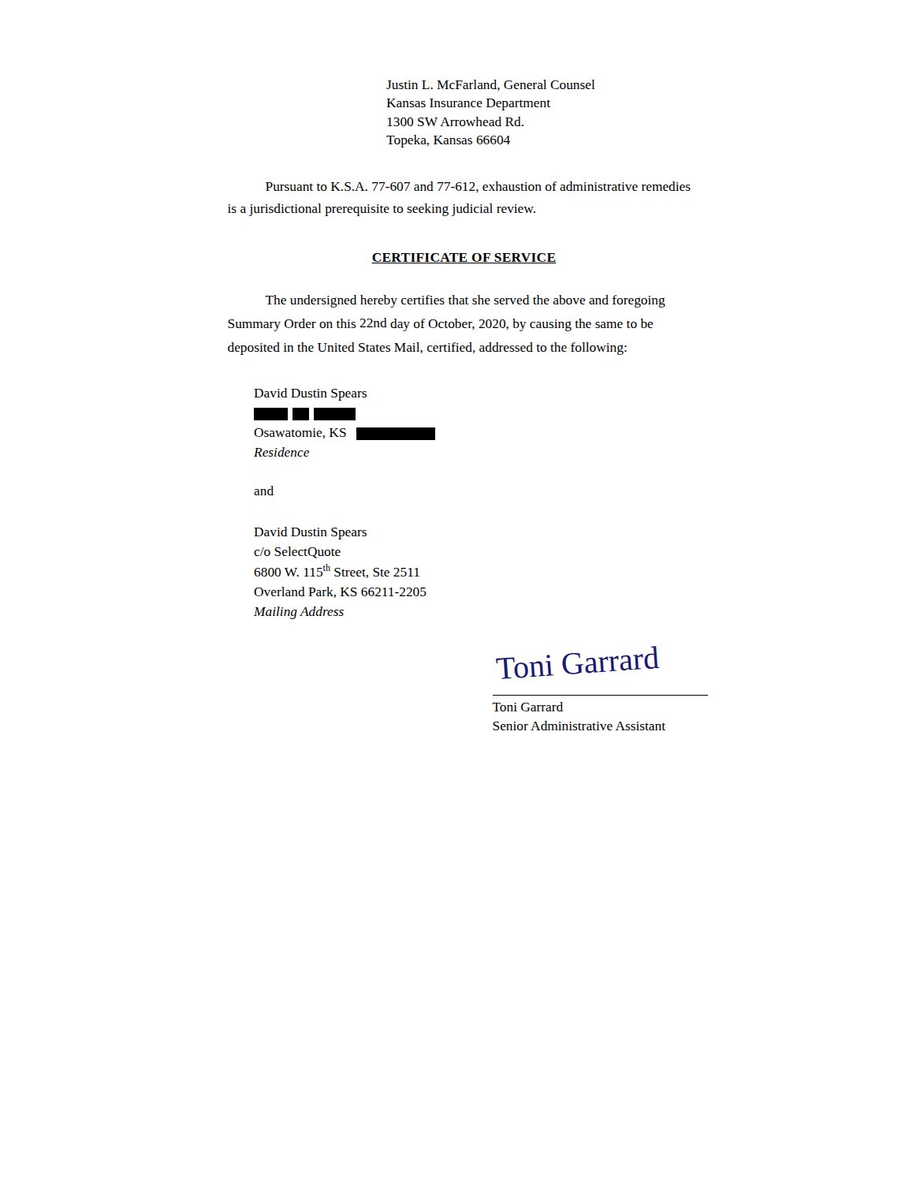Justin L. McFarland, General Counsel
Kansas Insurance Department
1300 SW Arrowhead Rd.
Topeka, Kansas 66604
Pursuant to K.S.A. 77-607 and 77-612, exhaustion of administrative remedies is a jurisdictional prerequisite to seeking judicial review.
CERTIFICATE OF SERVICE
The undersigned hereby certifies that she served the above and foregoing Summary Order on this 22nd day of October, 2020, by causing the same to be deposited in the United States Mail, certified, addressed to the following:
David Dustin Spears
Osawatomie, KS
Residence
and
David Dustin Spears
c/o SelectQuote
6800 W. 115th Street, Ste 2511
Overland Park, KS 66211-2205
Mailing Address
Toni Garrard
Toni Garrard
Senior Administrative Assistant